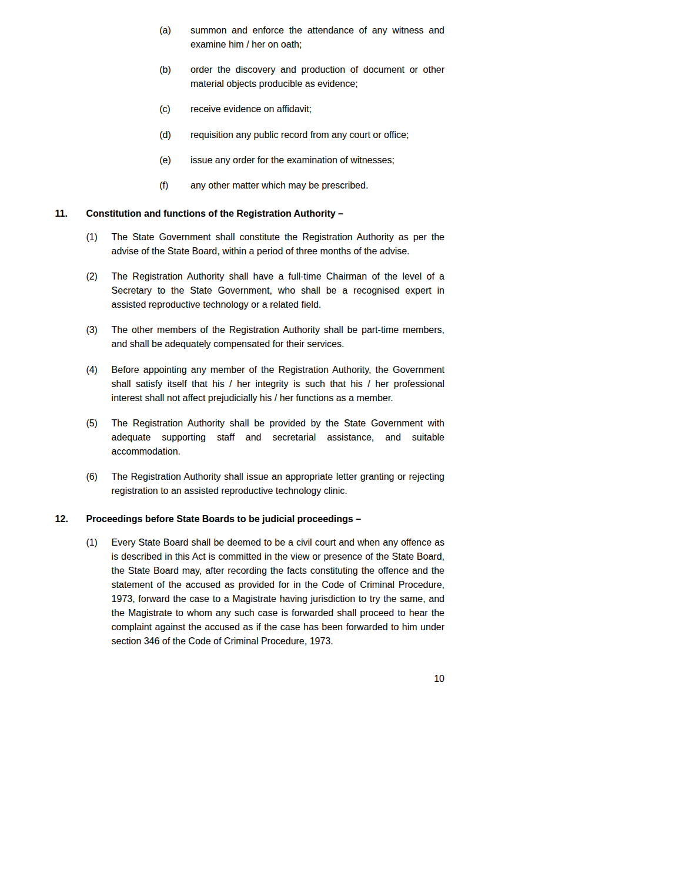(a) summon and enforce the attendance of any witness and examine him / her on oath;
(b) order the discovery and production of document or other material objects producible as evidence;
(c) receive evidence on affidavit;
(d) requisition any public record from any court or office;
(e) issue any order for the examination of witnesses;
(f) any other matter which may be prescribed.
11. Constitution and functions of the Registration Authority –
(1) The State Government shall constitute the Registration Authority as per the advise of the State Board, within a period of three months of the advise.
(2) The Registration Authority shall have a full-time Chairman of the level of a Secretary to the State Government, who shall be a recognised expert in assisted reproductive technology or a related field.
(3) The other members of the Registration Authority shall be part-time members, and shall be adequately compensated for their services.
(4) Before appointing any member of the Registration Authority, the Government shall satisfy itself that his / her integrity is such that his / her professional interest shall not affect prejudicially his / her functions as a member.
(5) The Registration Authority shall be provided by the State Government with adequate supporting staff and secretarial assistance, and suitable accommodation.
(6) The Registration Authority shall issue an appropriate letter granting or rejecting registration to an assisted reproductive technology clinic.
12. Proceedings before State Boards to be judicial proceedings –
(1) Every State Board shall be deemed to be a civil court and when any offence as is described in this Act is committed in the view or presence of the State Board, the State Board may, after recording the facts constituting the offence and the statement of the accused as provided for in the Code of Criminal Procedure, 1973, forward the case to a Magistrate having jurisdiction to try the same, and the Magistrate to whom any such case is forwarded shall proceed to hear the complaint against the accused as if the case has been forwarded to him under section 346 of the Code of Criminal Procedure, 1973.
10